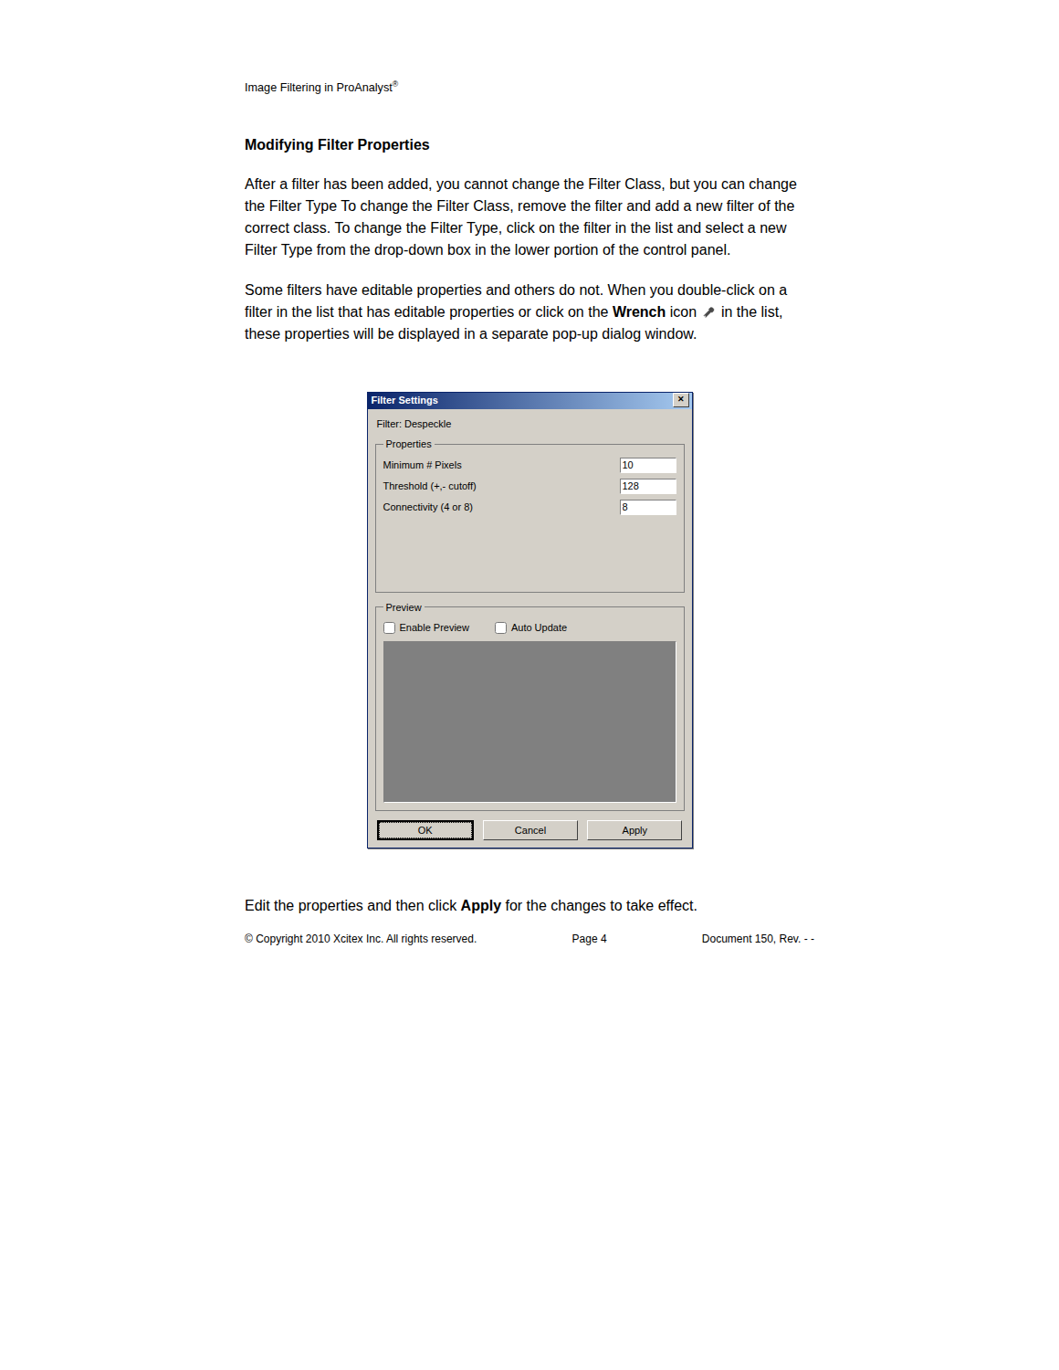Image Filtering in ProAnalyst®
Modifying Filter Properties
After a filter has been added, you cannot change the Filter Class, but you can change the Filter Type To change the Filter Class, remove the filter and add a new filter of the correct class. To change the Filter Type, click on the filter in the list and select a new Filter Type from the drop-down box in the lower portion of the control panel.
Some filters have editable properties and others do not. When you double-click on a filter in the list that has editable properties or click on the Wrench icon in the list, these properties will be displayed in a separate pop-up dialog window.
Filter Settings ✕
Filter: Despeckle
Properties
Minimum # Pixels
Threshold (+,- cutoff)
Connectivity (4 or 8)
Preview
Enable Preview Auto Update
OK Cancel Apply
Edit the properties and then click Apply for the changes to take effect.
© Copyright 2010 Xcitex Inc. All rights reserved. Page 4 Document 150, Rev. - -